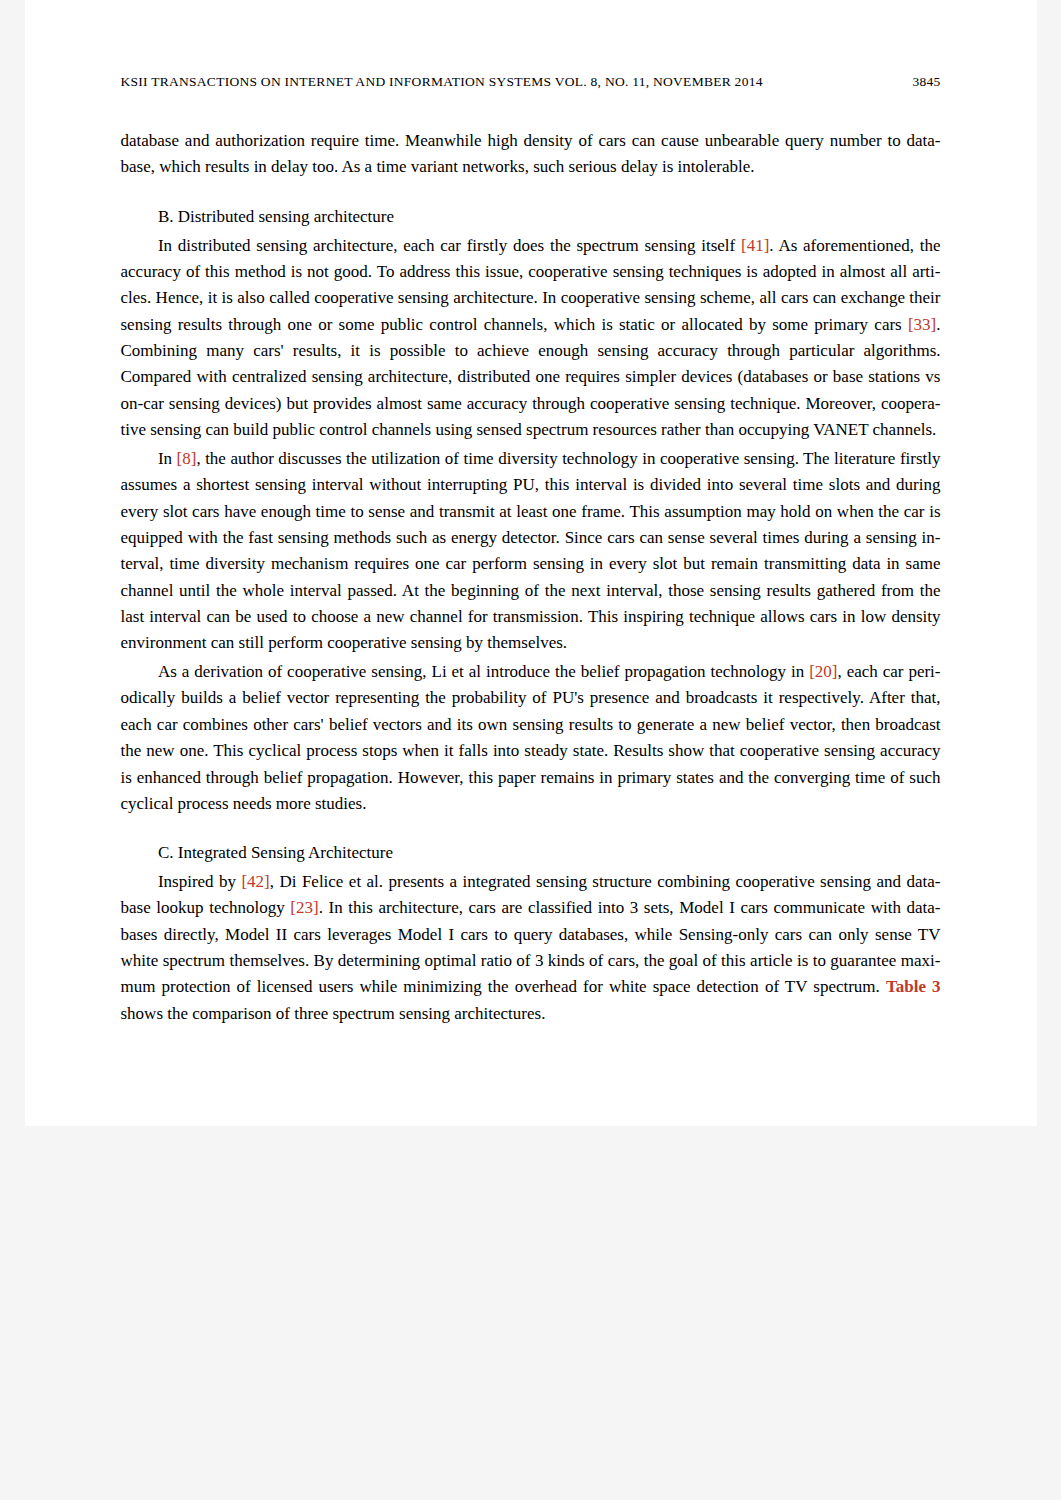KSII Transactions on Internet and Information Systems Vol. 8, No. 11, November 2014 3845
database and authorization require time. Meanwhile high density of cars can cause unbearable query number to database, which results in delay too. As a time variant networks, such serious delay is intolerable.
B. Distributed sensing architecture
In distributed sensing architecture, each car firstly does the spectrum sensing itself [41]. As aforementioned, the accuracy of this method is not good. To address this issue, cooperative sensing techniques is adopted in almost all articles. Hence, it is also called cooperative sensing architecture. In cooperative sensing scheme, all cars can exchange their sensing results through one or some public control channels, which is static or allocated by some primary cars [33]. Combining many cars' results, it is possible to achieve enough sensing accuracy through particular algorithms. Compared with centralized sensing architecture, distributed one requires simpler devices (databases or base stations vs on-car sensing devices) but provides almost same accuracy through cooperative sensing technique. Moreover, cooperative sensing can build public control channels using sensed spectrum resources rather than occupying VANET channels.
In [8], the author discusses the utilization of time diversity technology in cooperative sensing. The literature firstly assumes a shortest sensing interval without interrupting PU, this interval is divided into several time slots and during every slot cars have enough time to sense and transmit at least one frame. This assumption may hold on when the car is equipped with the fast sensing methods such as energy detector. Since cars can sense several times during a sensing interval, time diversity mechanism requires one car perform sensing in every slot but remain transmitting data in same channel until the whole interval passed. At the beginning of the next interval, those sensing results gathered from the last interval can be used to choose a new channel for transmission. This inspiring technique allows cars in low density environment can still perform cooperative sensing by themselves.
As a derivation of cooperative sensing, Li et al introduce the belief propagation technology in [20], each car periodically builds a belief vector representing the probability of PU's presence and broadcasts it respectively. After that, each car combines other cars' belief vectors and its own sensing results to generate a new belief vector, then broadcast the new one. This cyclical process stops when it falls into steady state. Results show that cooperative sensing accuracy is enhanced through belief propagation. However, this paper remains in primary states and the converging time of such cyclical process needs more studies.
C. Integrated Sensing Architecture
Inspired by [42], Di Felice et al. presents a integrated sensing structure combining cooperative sensing and database lookup technology [23]. In this architecture, cars are classified into 3 sets, Model I cars communicate with databases directly, Model II cars leverages Model I cars to query databases, while Sensing-only cars can only sense TV white spectrum themselves. By determining optimal ratio of 3 kinds of cars, the goal of this article is to guarantee maximum protection of licensed users while minimizing the overhead for white space detection of TV spectrum. Table 3 shows the comparison of three spectrum sensing architectures.